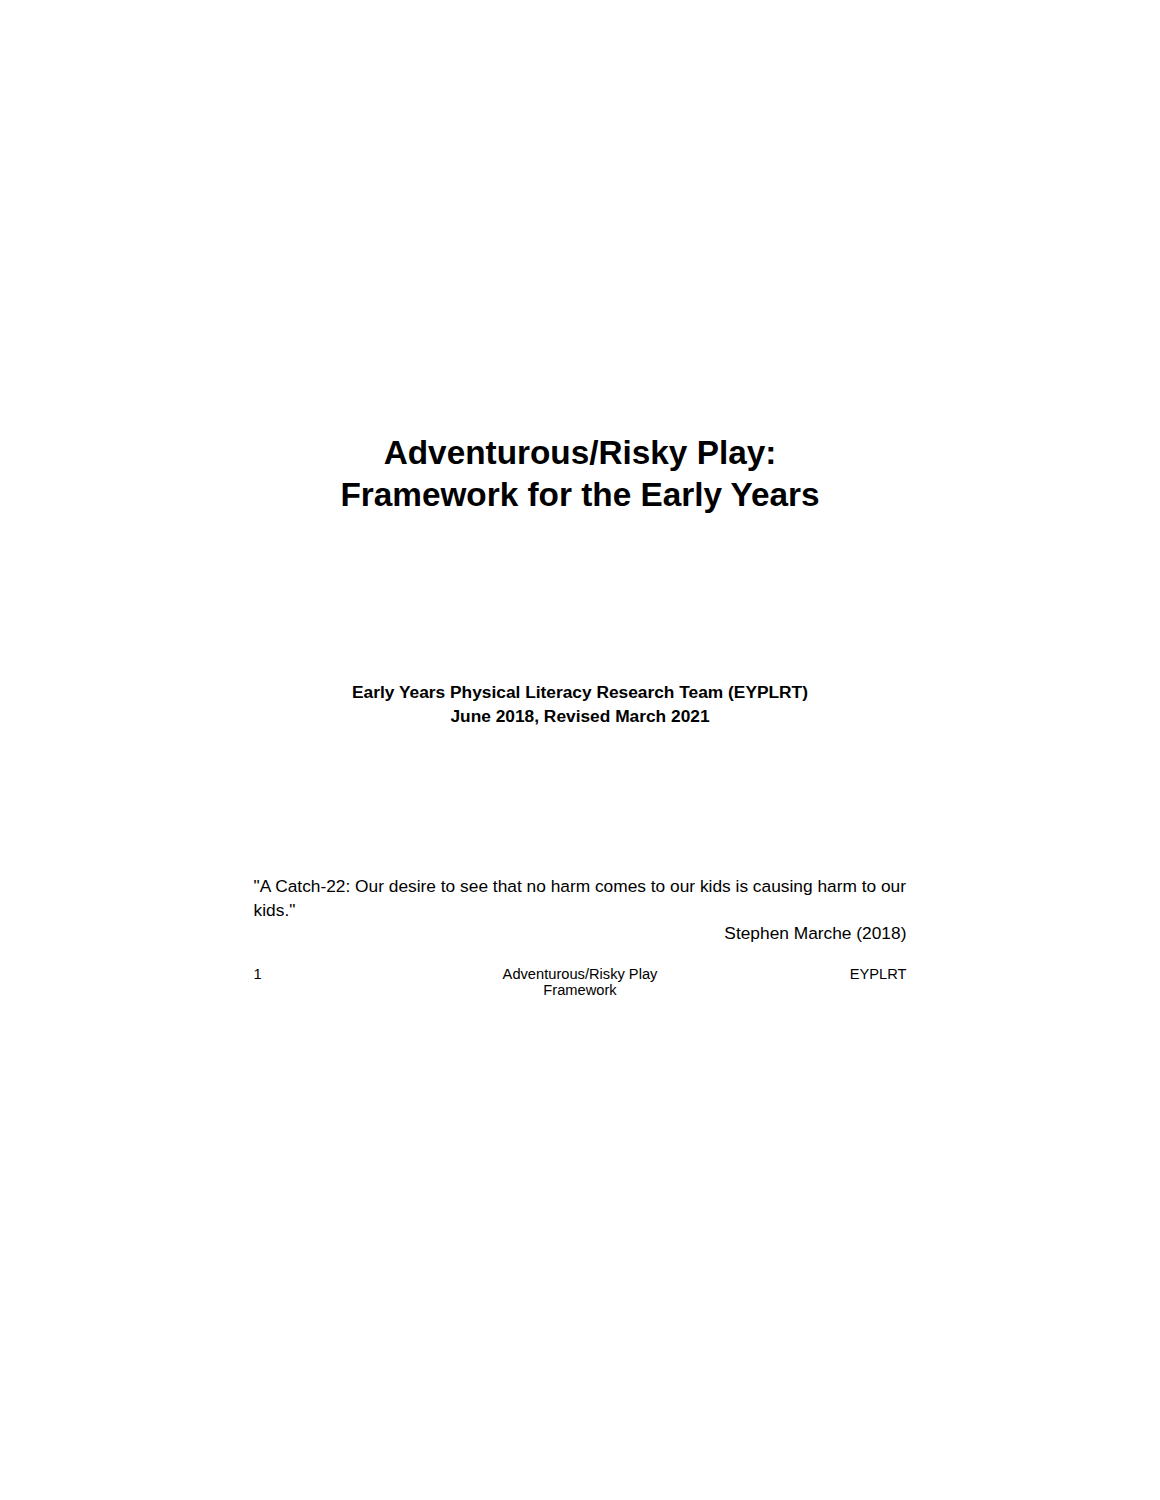Adventurous/Risky Play:
Framework for the Early Years
Early Years Physical Literacy Research Team (EYPLRT)
June 2018, Revised March 2021
"A Catch-22: Our desire to see that no harm comes to our kids is causing harm to our kids."
Stephen Marche (2018)
1 Adventurous/Risky Play Framework EYPLRT